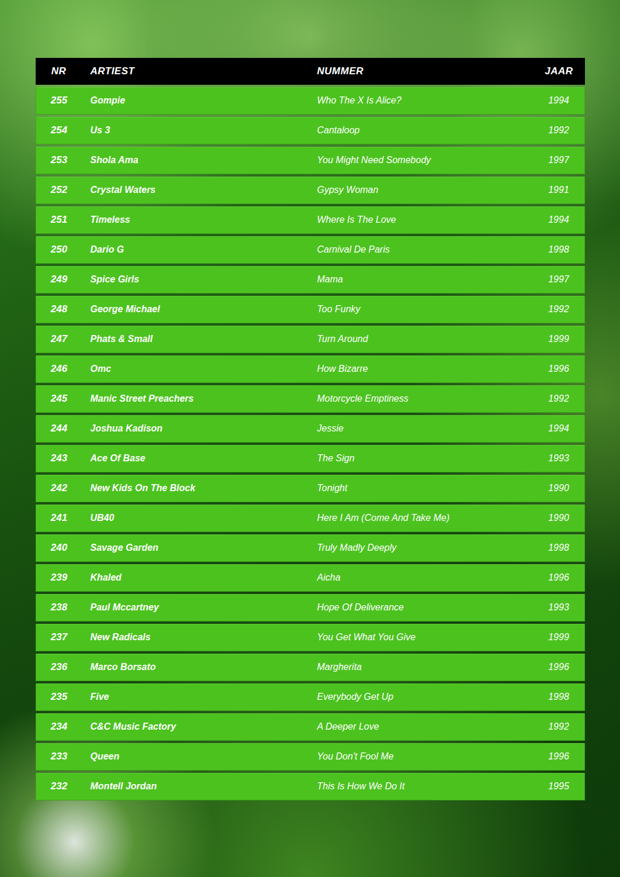| NR | ARTIEST | NUMMER | JAAR |
| --- | --- | --- | --- |
| 255 | Gompie | Who The X Is Alice? | 1994 |
| 254 | Us 3 | Cantaloop | 1992 |
| 253 | Shola Ama | You Might Need Somebody | 1997 |
| 252 | Crystal Waters | Gypsy Woman | 1991 |
| 251 | Timeless | Where Is The Love | 1994 |
| 250 | Dario G | Carnival De Paris | 1998 |
| 249 | Spice Girls | Mama | 1997 |
| 248 | George Michael | Too Funky | 1992 |
| 247 | Phats & Small | Turn Around | 1999 |
| 246 | Omc | How Bizarre | 1996 |
| 245 | Manic Street Preachers | Motorcycle Emptiness | 1992 |
| 244 | Joshua Kadison | Jessie | 1994 |
| 243 | Ace Of Base | The Sign | 1993 |
| 242 | New Kids On The Block | Tonight | 1990 |
| 241 | UB40 | Here I Am (Come And Take Me) | 1990 |
| 240 | Savage Garden | Truly Madly Deeply | 1998 |
| 239 | Khaled | Aicha | 1996 |
| 238 | Paul Mccartney | Hope Of Deliverance | 1993 |
| 237 | New Radicals | You Get What You Give | 1999 |
| 236 | Marco Borsato | Margherita | 1996 |
| 235 | Five | Everybody Get Up | 1998 |
| 234 | C&C Music Factory | A Deeper Love | 1992 |
| 233 | Queen | You Don't Fool Me | 1996 |
| 232 | Montell Jordan | This Is How We Do It | 1995 |